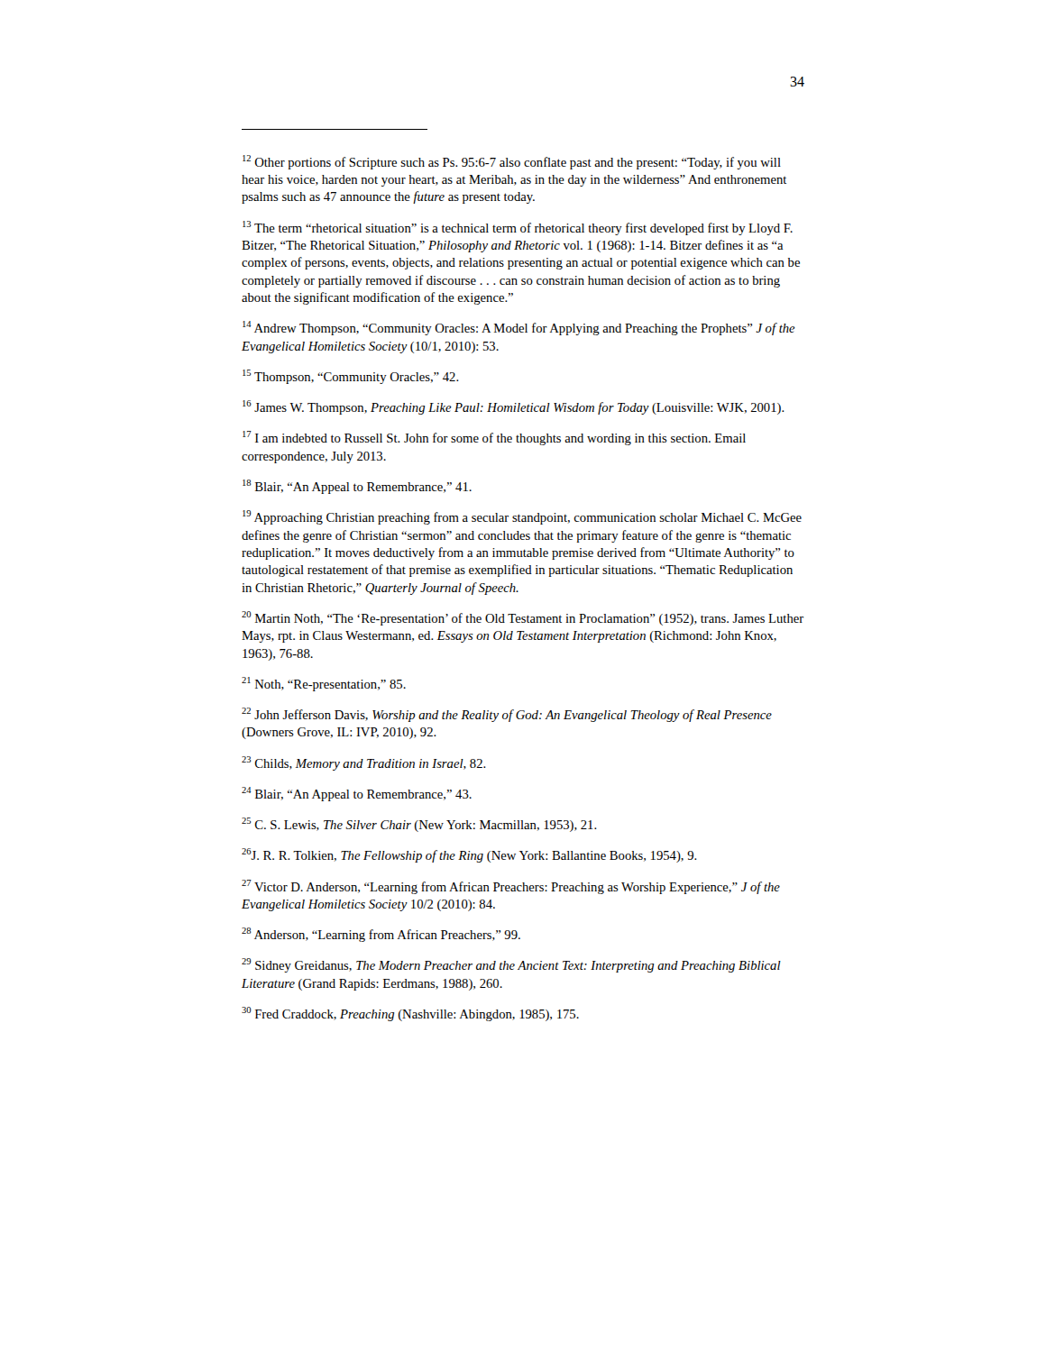34
12 Other portions of Scripture such as Ps. 95:6-7 also conflate past and the present: “Today, if you will hear his voice, harden not your heart, as at Meribah, as in the day in the wilderness” And enthronement psalms such as 47 announce the future as present today.
13 The term “rhetorical situation” is a technical term of rhetorical theory first developed first by Lloyd F. Bitzer, “The Rhetorical Situation,” Philosophy and Rhetoric vol. 1 (1968): 1-14. Bitzer defines it as “a complex of persons, events, objects, and relations presenting an actual or potential exigence which can be completely or partially removed if discourse . . . can so constrain human decision of action as to bring about the significant modification of the exigence.”
14 Andrew Thompson, “Community Oracles: A Model for Applying and Preaching the Prophets” J of the Evangelical Homiletics Society (10/1, 2010): 53.
15 Thompson, “Community Oracles,” 42.
16 James W. Thompson, Preaching Like Paul: Homiletical Wisdom for Today (Louisville: WJK, 2001).
17 I am indebted to Russell St. John for some of the thoughts and wording in this section. Email correspondence, July 2013.
18 Blair, “An Appeal to Remembrance,” 41.
19 Approaching Christian preaching from a secular standpoint, communication scholar Michael C. McGee defines the genre of Christian “sermon” and concludes that the primary feature of the genre is “thematic reduplication.” It moves deductively from a an immutable premise derived from “Ultimate Authority” to tautological restatement of that premise as exemplified in particular situations. “Thematic Reduplication in Christian Rhetoric,” Quarterly Journal of Speech.
20 Martin Noth, “The ‘Re-presentation’ of the Old Testament in Proclamation” (1952), trans. James Luther Mays, rpt. in Claus Westermann, ed. Essays on Old Testament Interpretation (Richmond: John Knox, 1963), 76-88.
21 Noth, “Re-presentation,” 85.
22 John Jefferson Davis, Worship and the Reality of God: An Evangelical Theology of Real Presence (Downers Grove, IL: IVP, 2010), 92.
23 Childs, Memory and Tradition in Israel, 82.
24 Blair, “An Appeal to Remembrance,” 43.
25 C. S. Lewis, The Silver Chair (New York: Macmillan, 1953), 21.
26J. R. R. Tolkien, The Fellowship of the Ring (New York: Ballantine Books, 1954), 9.
27 Victor D. Anderson, “Learning from African Preachers: Preaching as Worship Experience,” J of the Evangelical Homiletics Society 10/2 (2010): 84.
28 Anderson, “Learning from African Preachers,” 99.
29 Sidney Greidanus, The Modern Preacher and the Ancient Text: Interpreting and Preaching Biblical Literature (Grand Rapids: Eerdmans, 1988), 260.
30 Fred Craddock, Preaching (Nashville: Abingdon, 1985), 175.